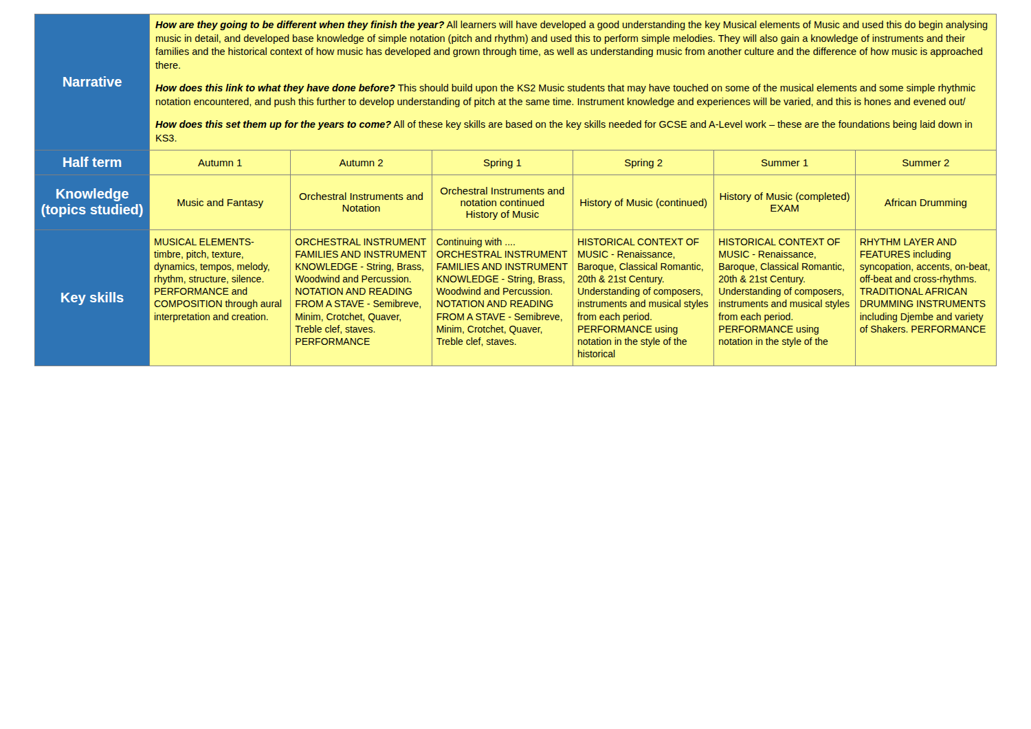| Narrative | How are they going to be different when they finish the year? All learners will have developed a good understanding the key Musical elements of Music and used this do begin analysing music in detail, and developed base knowledge of simple notation (pitch and rhythm) and used this to perform simple melodies. They will also gain a knowledge of instruments and their families and the historical context of how music has developed and grown through time, as well as understanding music from another culture and the difference of how music is approached there. How does this link to what they have done before? This should build upon the KS2 Music students that may have touched on some of the musical elements and some simple rhythmic notation encountered, and push this further to develop understanding of pitch at the same time. Instrument knowledge and experiences will be varied, and this is hones and evened out/ How does this set them up for the years to come? All of these key skills are based on the key skills needed for GCSE and A-Level work – these are the foundations being laid down in KS3. |
| Half term | Autumn 1 | Autumn 2 | Spring 1 | Spring 2 | Summer 1 | Summer 2 |
| Knowledge (topics studied) | Music and Fantasy | Orchestral Instruments and Notation | Orchestral Instruments and notation continued History of Music | History of Music (continued) | History of Music (completed) EXAM | African Drumming |
| Key skills | MUSICAL ELEMENTS- timbre, pitch, texture, dynamics, tempos, melody, rhythm, structure, silence. PERFORMANCE and COMPOSITION through aural interpretation and creation. | ORCHESTRAL INSTRUMENT FAMILIES AND INSTRUMENT KNOWLEDGE - String, Brass, Woodwind and Percussion. NOTATION AND READING FROM A STAVE - Semibreve, Minim, Crotchet, Quaver, Treble clef, staves. PERFORMANCE | Continuing with .... ORCHESTRAL INSTRUMENT FAMILIES AND INSTRUMENT KNOWLEDGE - String, Brass, Woodwind and Percussion. NOTATION AND READING FROM A STAVE - Semibreve, Minim, Crotchet, Quaver, Treble clef, staves. | HISTORICAL CONTEXT OF MUSIC - Renaissance, Baroque, Classical Romantic, 20th & 21st Century. Understanding of composers, instruments and musical styles from each period. PERFORMANCE using notation in the style of the historical | HISTORICAL CONTEXT OF MUSIC - Renaissance, Baroque, Classical Romantic, 20th & 21st Century. Understanding of composers, instruments and musical styles from each period. PERFORMANCE using notation in the style of the | RHYTHM LAYER AND FEATURES including syncopation, accents, on-beat, off-beat and cross-rhythms. TRADITIONAL AFRICAN DRUMMING INSTRUMENTS including Djembe and variety of Shakers. PERFORMANCE |